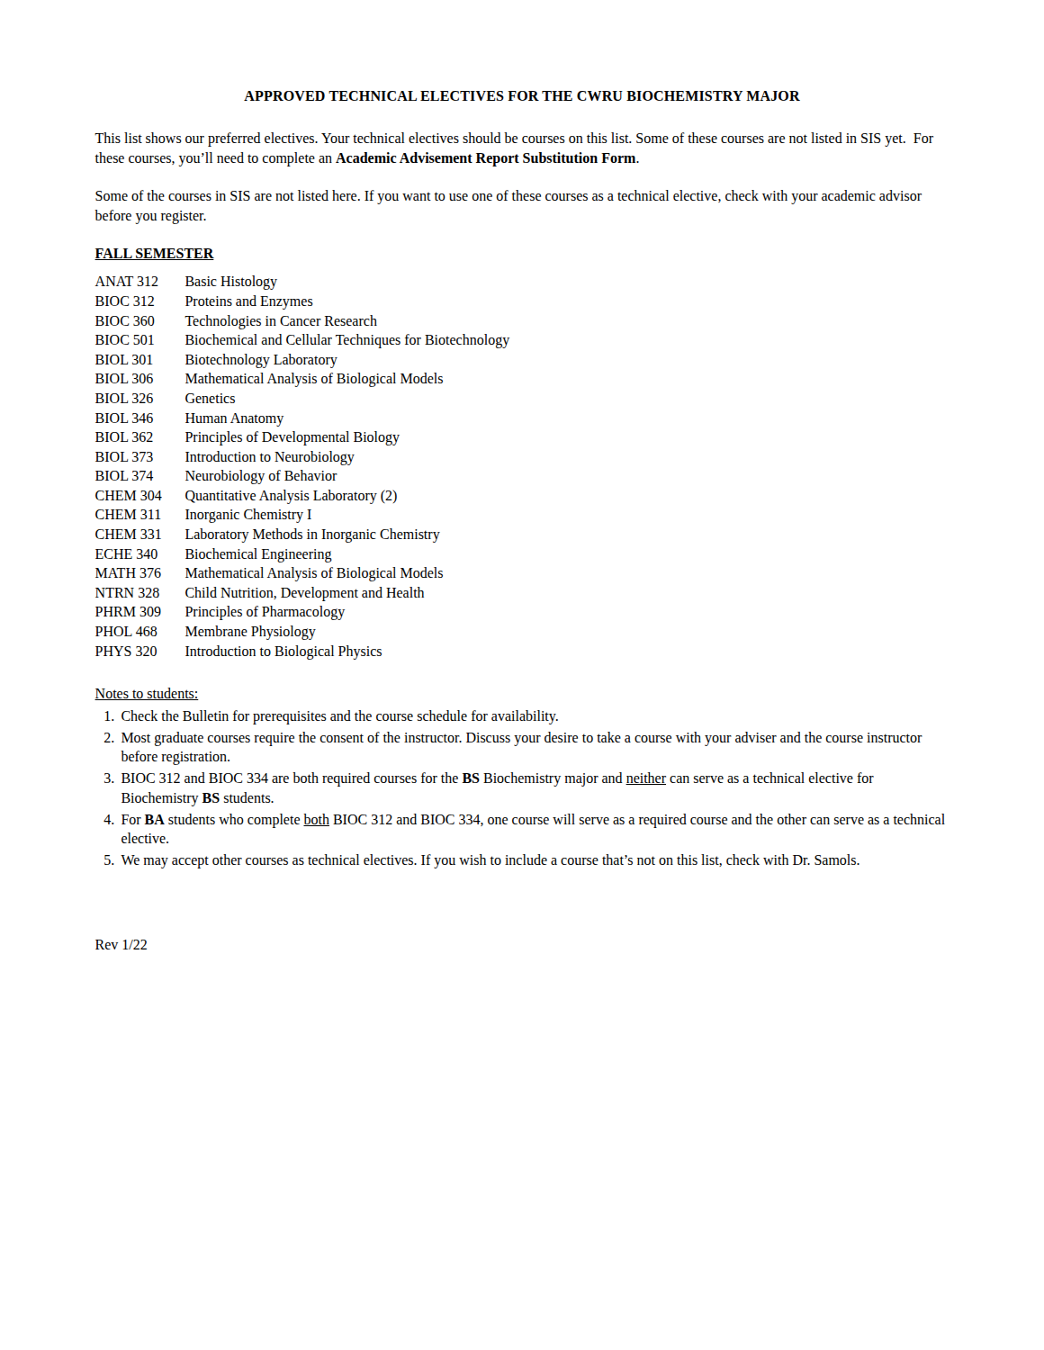APPROVED TECHNICAL ELECTIVES FOR THE CWRU BIOCHEMISTRY MAJOR
This list shows our preferred electives. Your technical electives should be courses on this list. Some of these courses are not listed in SIS yet. For these courses, you’ll need to complete an Academic Advisement Report Substitution Form.
Some of the courses in SIS are not listed here. If you want to use one of these courses as a technical elective, check with your academic advisor before you register.
FALL SEMESTER
| ANAT 312 | Basic Histology |
| BIOC 312 | Proteins and Enzymes |
| BIOC 360 | Technologies in Cancer Research |
| BIOC 501 | Biochemical and Cellular Techniques for Biotechnology |
| BIOL 301 | Biotechnology Laboratory |
| BIOL 306 | Mathematical Analysis of Biological Models |
| BIOL 326 | Genetics |
| BIOL 346 | Human Anatomy |
| BIOL 362 | Principles of Developmental Biology |
| BIOL 373 | Introduction to Neurobiology |
| BIOL 374 | Neurobiology of Behavior |
| CHEM 304 | Quantitative Analysis Laboratory (2) |
| CHEM 311 | Inorganic Chemistry I |
| CHEM 331 | Laboratory Methods in Inorganic Chemistry |
| ECHE 340 | Biochemical Engineering |
| MATH 376 | Mathematical Analysis of Biological Models |
| NTRN 328 | Child Nutrition, Development and Health |
| PHRM 309 | Principles of Pharmacology |
| PHOL 468 | Membrane Physiology |
| PHYS 320 | Introduction to Biological Physics |
Notes to students:
Check the Bulletin for prerequisites and the course schedule for availability.
Most graduate courses require the consent of the instructor. Discuss your desire to take a course with your adviser and the course instructor before registration.
BIOC 312 and BIOC 334 are both required courses for the BS Biochemistry major and neither can serve as a technical elective for Biochemistry BS students.
For BA students who complete both BIOC 312 and BIOC 334, one course will serve as a required course and the other can serve as a technical elective.
We may accept other courses as technical electives. If you wish to include a course that’s not on this list, check with Dr. Samols.
Rev 1/22